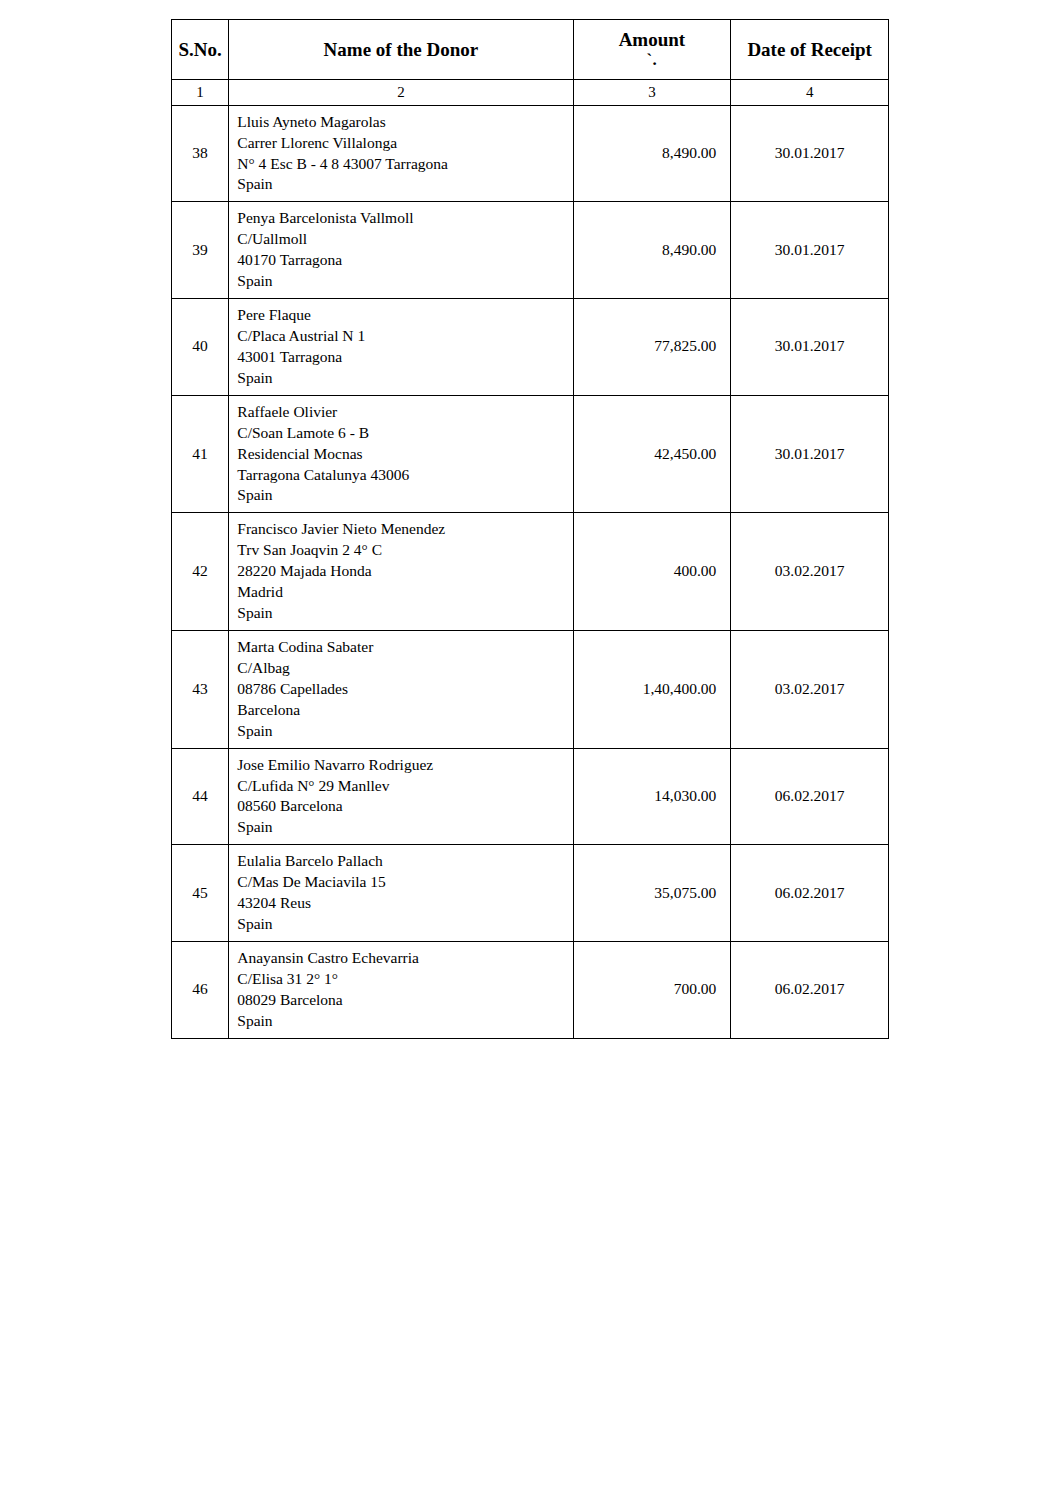| S.No. | Name of the Donor | Amount `. | Date of Receipt |
| --- | --- | --- | --- |
| 1 | 2 | 3 | 4 |
| 38 | Lluis Ayneto Magarolas Carrer Llorenc Villalonga N° 4 Esc B - 4 8 43007 Tarragona Spain | 8,490.00 | 30.01.2017 |
| 39 | Penya Barcelonista Vallmoll C/Uallmoll 40170 Tarragona Spain | 8,490.00 | 30.01.2017 |
| 40 | Pere Flaque C/Placa Austrial N 1 43001 Tarragona Spain | 77,825.00 | 30.01.2017 |
| 41 | Raffaele Olivier C/Soan Lamote 6 - B Residencial Mocnas Tarragona Catalunya 43006 Spain | 42,450.00 | 30.01.2017 |
| 42 | Francisco Javier Nieto Menendez Trv San Joaqvin 2 4° C 28220 Majada Honda Madrid Spain | 400.00 | 03.02.2017 |
| 43 | Marta Codina Sabater C/Albag 08786 Capellades Barcelona Spain | 1,40,400.00 | 03.02.2017 |
| 44 | Jose Emilio Navarro Rodriguez C/Lufida N° 29 Manllev 08560 Barcelona Spain | 14,030.00 | 06.02.2017 |
| 45 | Eulalia Barcelo Pallach C/Mas De Maciavila 15 43204 Reus Spain | 35,075.00 | 06.02.2017 |
| 46 | Anayansin Castro Echevarria C/Elisa 31 2° 1° 08029 Barcelona Spain | 700.00 | 06.02.2017 |